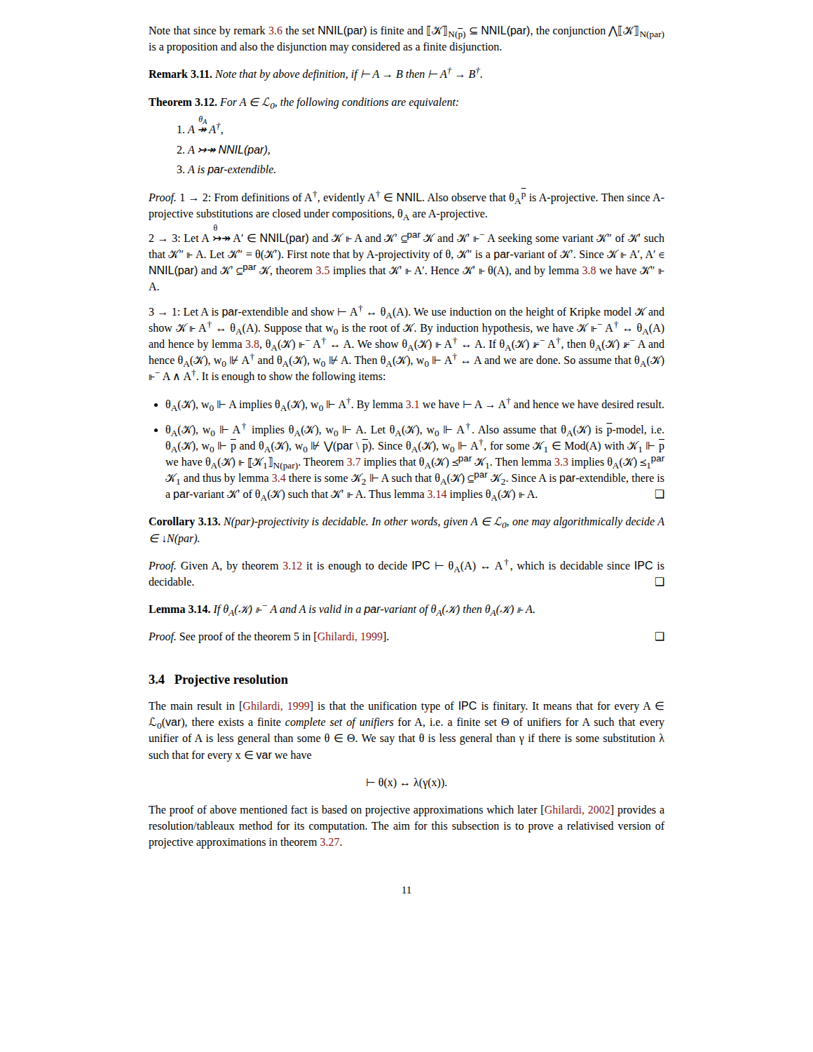Note that since by remark 3.6 the set NNIL(par) is finite and ⟦𝒦⟧N(p) ⊆ NNIL(par), the conjunction ⋀⟦𝒦⟧N(par) is a proposition and also the disjunction may considered as a finite disjunction.
Remark 3.11. Note that by above definition, if ⊢ A → B then ⊢ A† → B†.
Theorem 3.12. For A ∈ ℒ0, the following conditions are equivalent:
A θA↠ A†,
A ↣↠ NNIL(par),
A is par-extendible.
Proof. 1 → 2: From definitions of A†, evidently A† ∈ NNIL. Also observe that θAp is A-projective. Then since A-projective substitutions are closed under compositions, θA are A-projective.
2 → 3: Let A θ↣↠ A′ ∈ NNIL(par) and 𝒦 ⊩ A and 𝒦′ ⊆par 𝒦 and 𝒦′ ⊩− A seeking some variant 𝒦″ of 𝒦′ such that 𝒦″ ⊩ A. Let 𝒦″ = θ(𝒦′). First note that by A-projectivity of θ, 𝒦″ is a par-variant of 𝒦′. Since 𝒦 ⊩ A′, A′ ∈ NNIL(par) and 𝒦′ ⊆par 𝒦, theorem 3.5 implies that 𝒦′ ⊩ A′. Hence 𝒦′ ⊩ θ(A), and by lemma 3.8 we have 𝒦″ ⊩ A.
3 → 1: Let A is par-extendible and show ⊢ A† ↔ θA(A). We use induction on the height of Kripke model 𝒦 and show 𝒦 ⊩ A† ↔ θA(A). Suppose that w0 is the root of 𝒦. By induction hypothesis, we have 𝒦 ⊩− A† ↔ θA(A) and hence by lemma 3.8, θA(𝒦) ⊩− A† ↔ A. We show θA(𝒦) ⊩ A† ↔ A. If θA(𝒦) ⊮− A†, then θA(𝒦) ⊮− A and hence θA(𝒦), w0 ⊮ A† and θA(𝒦), w0 ⊮ A. Then θA(𝒦), w0 ⊩ A† ↔ A and we are done. So assume that θA(𝒦) ⊩− A ∧ A†. It is enough to show the following items:
θA(𝒦), w0 ⊩ A implies θA(𝒦), w0 ⊩ A†. By lemma 3.1 we have ⊢ A → A† and hence we have desired result.
θA(𝒦), w0 ⊩ A† implies θA(𝒦), w0 ⊩ A. Let θA(𝒦), w0 ⊩ A†. Also assume that θA(𝒦) is p-model, i.e. θA(𝒦), w0 ⊩ p and θA(𝒦), w0 ⊮ ⋁(par \ p). Since θA(𝒦), w0 ⊩ A†, for some 𝒦1 ∈ Mod(A) with 𝒦1 ⊩ p we have θA(𝒦) ⊩ ⟦𝒦1⟧N(par). Theorem 3.7 implies that θA(𝒦) ⪯par 𝒦1. Then lemma 3.3 implies θA(𝒦) ⪯1par 𝒦1 and thus by lemma 3.4 there is some 𝒦2 ⊩ A such that θA(𝒦) ⊆par 𝒦2. Since A is par-extendible, there is a par-variant 𝒦′ of θA(𝒦) such that 𝒦′ ⊩ A. Thus lemma 3.14 implies θA(𝒦) ⊩ A. ❑
Corollary 3.13. N(par)-projectivity is decidable. In other words, given A ∈ ℒ0, one may algorithmically decide A ∈ ↓N(par).
Proof. Given A, by theorem 3.12 it is enough to decide IPC ⊢ θA(A) ↔ A†, which is decidable since IPC is decidable. ❑
Lemma 3.14. If θA(𝒦) ⊩− A and A is valid in a par-variant of θA(𝒦) then θA(𝒦) ⊩ A.
Proof. See proof of the theorem 5 in [Ghilardi, 1999]. ❑
3.4 Projective resolution
The main result in [Ghilardi, 1999] is that the unification type of IPC is finitary. It means that for every A ∈ ℒ0(var), there exists a finite complete set of unifiers for A, i.e. a finite set Θ of unifiers for A such that every unifier of A is less general than some θ ∈ Θ. We say that θ is less general than γ if there is some substitution λ such that for every x ∈ var we have
⊢ θ(x) ↔ λ(γ(x)).
The proof of above mentioned fact is based on projective approximations which later [Ghilardi, 2002] provides a resolution/tableaux method for its computation. The aim for this subsection is to prove a relativised version of projective approximations in theorem 3.27.
11